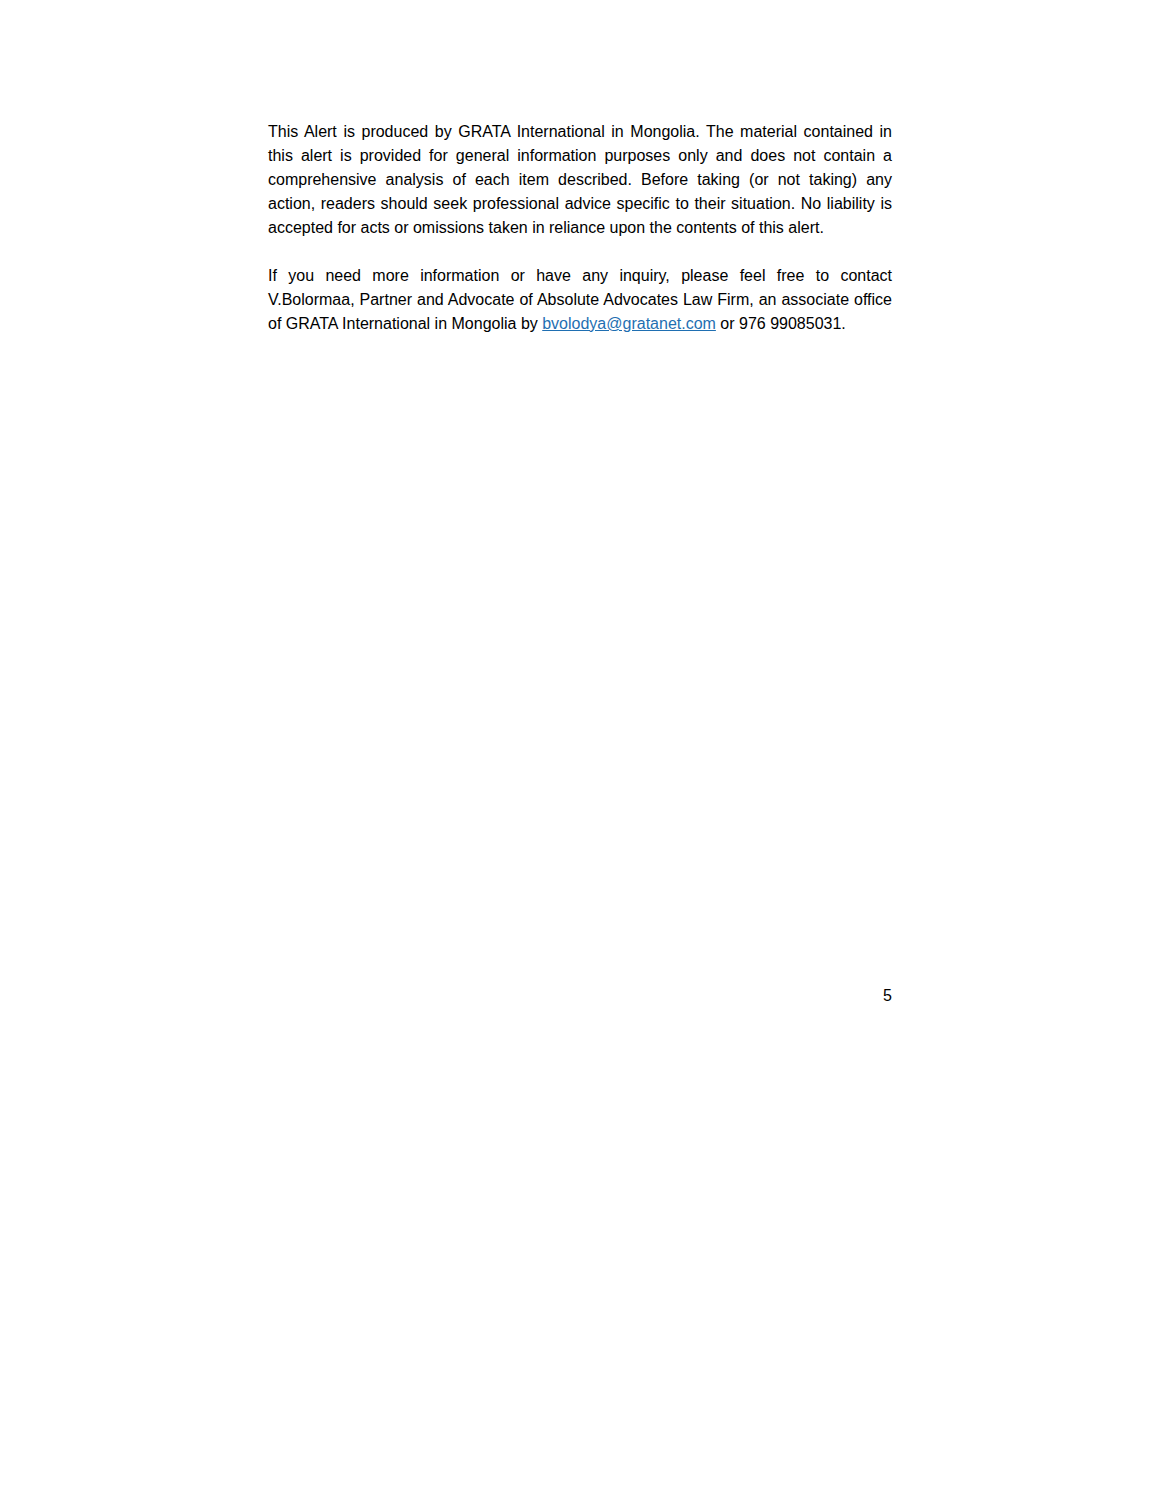This Alert is produced by GRATA International in Mongolia. The material contained in this alert is provided for general information purposes only and does not contain a comprehensive analysis of each item described. Before taking (or not taking) any action, readers should seek professional advice specific to their situation. No liability is accepted for acts or omissions taken in reliance upon the contents of this alert.
If you need more information or have any inquiry, please feel free to contact V.Bolormaa, Partner and Advocate of Absolute Advocates Law Firm, an associate office of GRATA International in Mongolia by bvolodya@gratanet.com or 976 99085031.
5